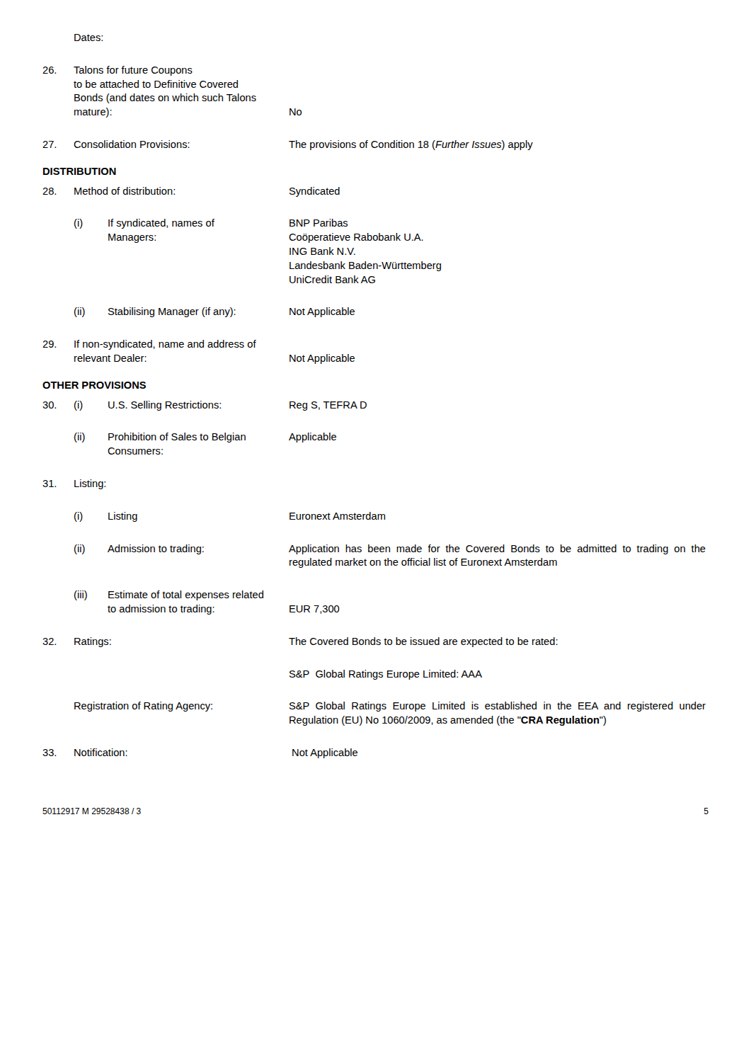| | Dates: | |
| 26. | Talons for future Coupons to be attached to Definitive Covered Bonds (and dates on which such Talons mature): | No |
| 27. | Consolidation Provisions: | The provisions of Condition 18 ( Further Issues ) apply |
DISTRIBUTION
| 28. | Method of distribution: | Syndicated |
| | / (i) / If syndicated, names of Managers: / | BNP Paribas Coöperatieve Rabobank U.A. ING Bank N.V. Landesbank Baden-Württemberg UniCredit Bank AG |
| | / (ii) / Stabilising Manager (if any): / | Not Applicable |
| 29. | If non-syndicated, name and address of relevant Dealer: | Not Applicable |
OTHER PROVISIONS
| 30. | / (i) / U.S. Selling Restrictions: / | Reg S, TEFRA D |
| | / (ii) / Prohibition of Sales to Belgian Consumers: / | Applicable |
| 31. | Listing: | |
| | / (i) / Listing / | Euronext Amsterdam |
| | / (ii) / Admission to trading: / | Application has been made for the Covered Bonds to be admitted to trading on the regulated market on the official list of Euronext Amsterdam |
| | / (iii) / Estimate of total expenses related to admission to trading: / | EUR 7,300 |
| 32. | Ratings: | The Covered Bonds to be issued are expected to be rated: |
| | | S&P Global Ratings Europe Limited: AAA |
| | Registration of Rating Agency: | S&P Global Ratings Europe Limited is established in the EEA and registered under Regulation (EU) No 1060/2009, as amended (the " CRA Regulation ") |
| 33. | Notification: | Not Applicable |
50112917 M 29528438 / 3
5